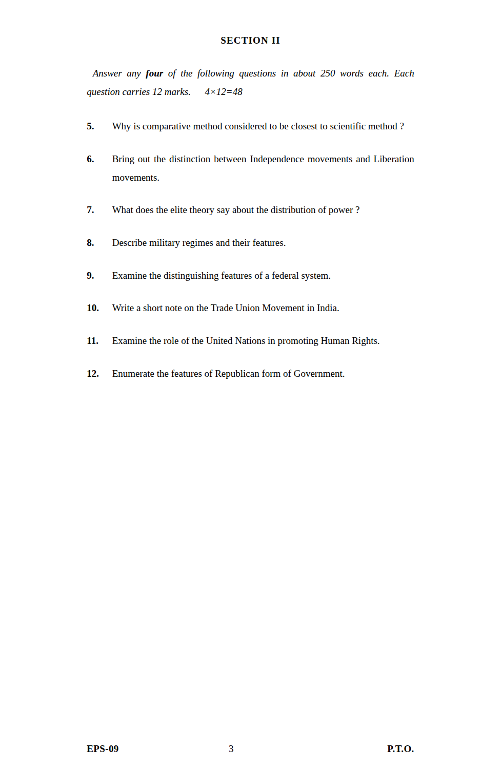SECTION II
Answer any four of the following questions in about 250 words each. Each question carries 12 marks. 4×12=48
Why is comparative method considered to be closest to scientific method ?
Bring out the distinction between Independence movements and Liberation movements.
What does the elite theory say about the distribution of power ?
Describe military regimes and their features.
Examine the distinguishing features of a federal system.
Write a short note on the Trade Union Movement in India.
Examine the role of the United Nations in promoting Human Rights.
Enumerate the features of Republican form of Government.
EPS-09 3 P.T.O.